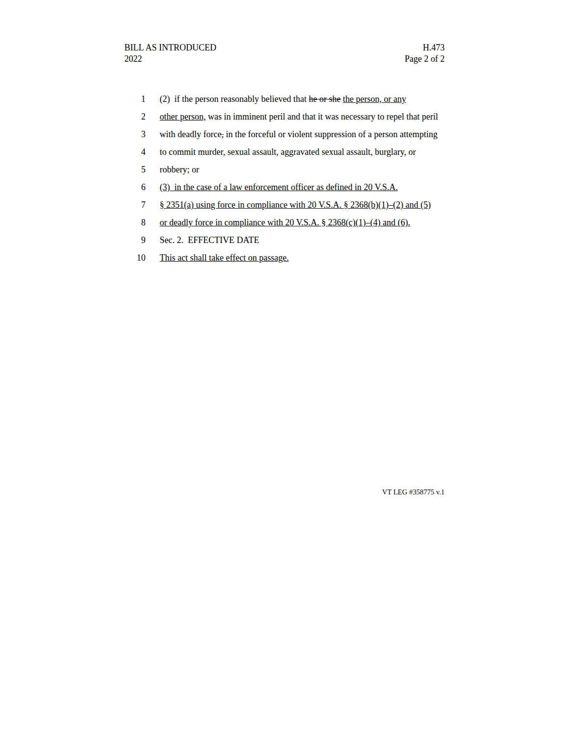BILL AS INTRODUCED 2022
H.473 Page 2 of 2
(2) if the person reasonably believed that he or she the person, or any
other person, was in imminent peril and that it was necessary to repel that peril
with deadly force, in the forceful or violent suppression of a person attempting
to commit murder, sexual assault, aggravated sexual assault, burglary, or
robbery; or
(3) in the case of a law enforcement officer as defined in 20 V.S.A.
§ 2351(a) using force in compliance with 20 V.S.A. § 2368(b)(1)–(2) and (5)
or deadly force in compliance with 20 V.S.A. § 2368(c)(1)–(4) and (6).
Sec. 2. EFFECTIVE DATE
This act shall take effect on passage.
VT LEG #358775 v.1